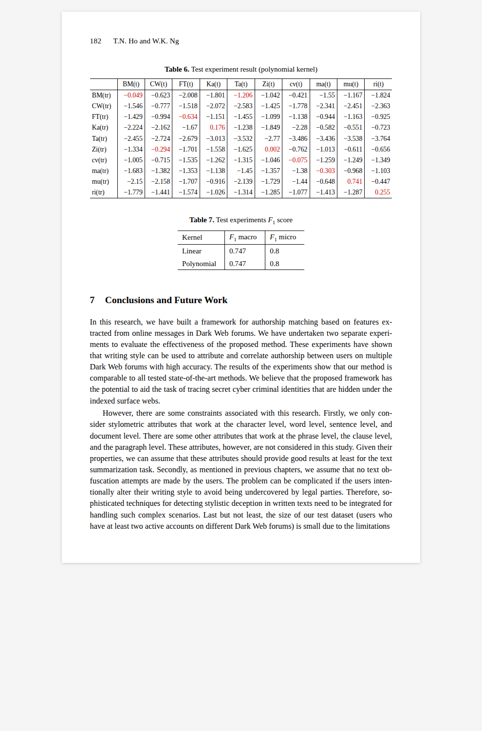182 T.N. Ho and W.K. Ng
Table 6. Test experiment result (polynomial kernel)
| | BM(t) | CW(t) | FT(t) | Ka(t) | Ta(t) | Zi(t) | cv(t) | ma(t) | mu(t) | ri(t) |
| --- | --- | --- | --- | --- | --- | --- | --- | --- | --- | --- |
| BM(tr) | −0.049 | −0.623 | −2.008 | −1.801 | −1.206 | −1.042 | −0.421 | −1.55 | −1.167 | −1.824 |
| CW(tr) | −1.546 | −0.777 | −1.518 | −2.072 | −2.583 | −1.425 | −1.778 | −2.341 | −2.451 | −2.363 |
| FT(tr) | −1.429 | −0.994 | −0.634 | −1.151 | −1.455 | −1.099 | −1.138 | −0.944 | −1.163 | −0.925 |
| Ka(tr) | −2.224 | −2.162 | −1.67 | 0.176 | −1.238 | −1.849 | −2.28 | −0.582 | −0.551 | −0.723 |
| Ta(tr) | −2.455 | −2.724 | −2.679 | −3.013 | −3.532 | −2.77 | −3.486 | −3.436 | −3.538 | −3.764 |
| Zi(tr) | −1.334 | −0.294 | −1.701 | −1.558 | −1.625 | 0.002 | −0.762 | −1.013 | −0.611 | −0.656 |
| cv(tr) | −1.005 | −0.715 | −1.535 | −1.262 | −1.315 | −1.046 | −0.075 | −1.259 | −1.249 | −1.349 |
| ma(tr) | −1.683 | −1.382 | −1.353 | −1.138 | −1.45 | −1.357 | −1.38 | −0.303 | −0.968 | −1.103 |
| mu(tr) | −2.15 | −2.158 | −1.707 | −0.916 | −2.139 | −1.729 | −1.44 | −0.648 | 0.741 | −0.447 |
| ri(tr) | −1.779 | −1.441 | −1.574 | −1.026 | −1.314 | −1.285 | −1.077 | −1.413 | −1.287 | 0.255 |
Table 7. Test experiments F1 score
| Kernel | F 1 macro | F 1 micro |
| --- | --- | --- |
| Linear | 0.747 | 0.8 |
| Polynomial | 0.747 | 0.8 |
7 Conclusions and Future Work
In this research, we have built a framework for authorship matching based on features extracted from online messages in Dark Web forums. We have undertaken two separate experiments to evaluate the effectiveness of the proposed method. These experiments have shown that writing style can be used to attribute and correlate authorship between users on multiple Dark Web forums with high accuracy. The results of the experiments show that our method is comparable to all tested state-of-the-art methods. We believe that the proposed framework has the potential to aid the task of tracing secret cyber criminal identities that are hidden under the indexed surface webs.
However, there are some constraints associated with this research. Firstly, we only consider stylometric attributes that work at the character level, word level, sentence level, and document level. There are some other attributes that work at the phrase level, the clause level, and the paragraph level. These attributes, however, are not considered in this study. Given their properties, we can assume that these attributes should provide good results at least for the text summarization task. Secondly, as mentioned in previous chapters, we assume that no text obfuscation attempts are made by the users. The problem can be complicated if the users intentionally alter their writing style to avoid being undercovered by legal parties. Therefore, sophisticated techniques for detecting stylistic deception in written texts need to be integrated for handling such complex scenarios. Last but not least, the size of our test dataset (users who have at least two active accounts on different Dark Web forums) is small due to the limitations